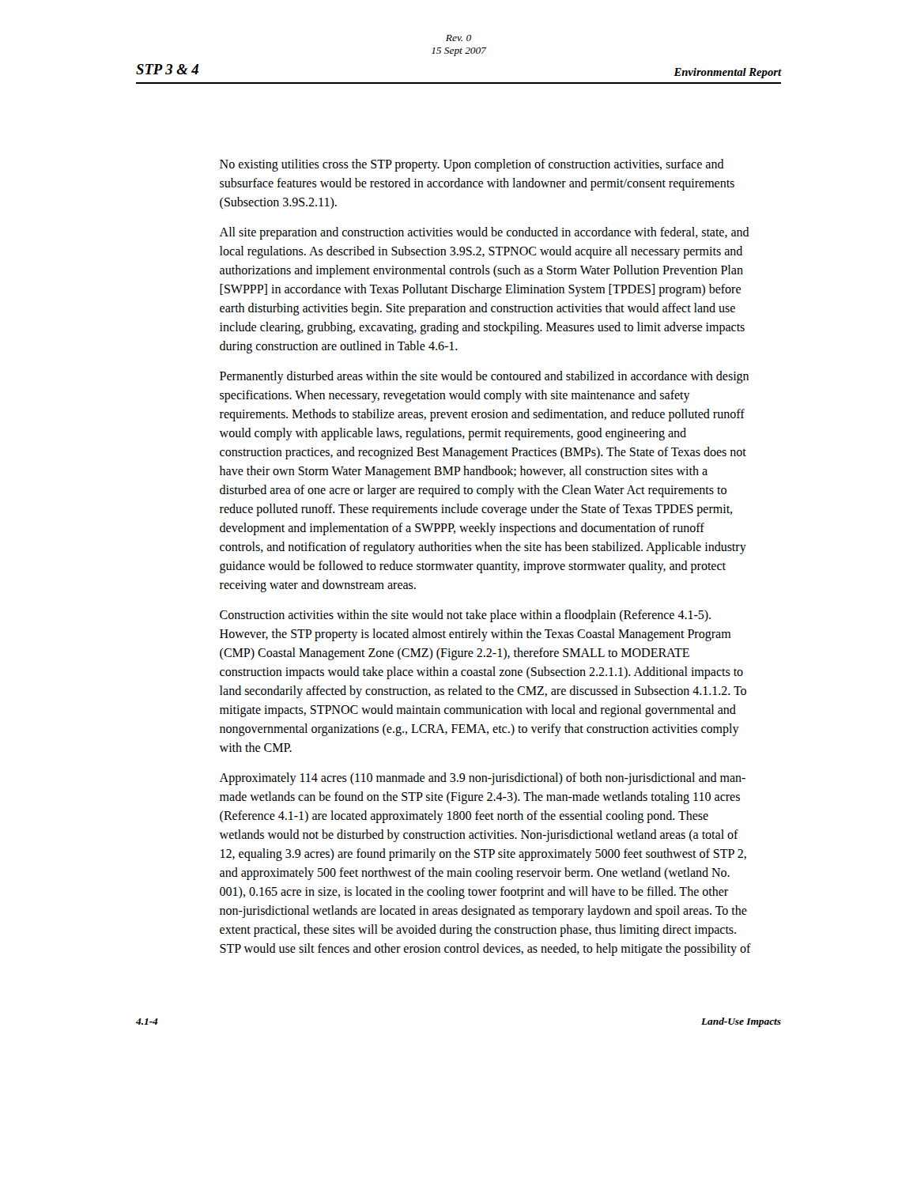Rev. 0
15 Sept 2007
STP 3 & 4
Environmental Report
No existing utilities cross the STP property. Upon completion of construction activities, surface and subsurface features would be restored in accordance with landowner and permit/consent requirements (Subsection 3.9S.2.11).
All site preparation and construction activities would be conducted in accordance with federal, state, and local regulations. As described in Subsection 3.9S.2, STPNOC would acquire all necessary permits and authorizations and implement environmental controls (such as a Storm Water Pollution Prevention Plan [SWPPP] in accordance with Texas Pollutant Discharge Elimination System [TPDES] program) before earth disturbing activities begin. Site preparation and construction activities that would affect land use include clearing, grubbing, excavating, grading and stockpiling. Measures used to limit adverse impacts during construction are outlined in Table 4.6-1.
Permanently disturbed areas within the site would be contoured and stabilized in accordance with design specifications. When necessary, revegetation would comply with site maintenance and safety requirements. Methods to stabilize areas, prevent erosion and sedimentation, and reduce polluted runoff would comply with applicable laws, regulations, permit requirements, good engineering and construction practices, and recognized Best Management Practices (BMPs). The State of Texas does not have their own Storm Water Management BMP handbook; however, all construction sites with a disturbed area of one acre or larger are required to comply with the Clean Water Act requirements to reduce polluted runoff. These requirements include coverage under the State of Texas TPDES permit, development and implementation of a SWPPP, weekly inspections and documentation of runoff controls, and notification of regulatory authorities when the site has been stabilized. Applicable industry guidance would be followed to reduce stormwater quantity, improve stormwater quality, and protect receiving water and downstream areas.
Construction activities within the site would not take place within a floodplain (Reference 4.1-5). However, the STP property is located almost entirely within the Texas Coastal Management Program (CMP) Coastal Management Zone (CMZ) (Figure 2.2-1), therefore SMALL to MODERATE construction impacts would take place within a coastal zone (Subsection 2.2.1.1). Additional impacts to land secondarily affected by construction, as related to the CMZ, are discussed in Subsection 4.1.1.2. To mitigate impacts, STPNOC would maintain communication with local and regional governmental and nongovernmental organizations (e.g., LCRA, FEMA, etc.) to verify that construction activities comply with the CMP.
Approximately 114 acres (110 manmade and 3.9 non-jurisdictional) of both non-jurisdictional and man-made wetlands can be found on the STP site (Figure 2.4-3). The man-made wetlands totaling 110 acres (Reference 4.1-1) are located approximately 1800 feet north of the essential cooling pond. These wetlands would not be disturbed by construction activities. Non-jurisdictional wetland areas (a total of 12, equaling 3.9 acres) are found primarily on the STP site approximately 5000 feet southwest of STP 2, and approximately 500 feet northwest of the main cooling reservoir berm. One wetland (wetland No. 001), 0.165 acre in size, is located in the cooling tower footprint and will have to be filled. The other non-jurisdictional wetlands are located in areas designated as temporary laydown and spoil areas. To the extent practical, these sites will be avoided during the construction phase, thus limiting direct impacts. STP would use silt fences and other erosion control devices, as needed, to help mitigate the possibility of
4.1-4
Land-Use Impacts